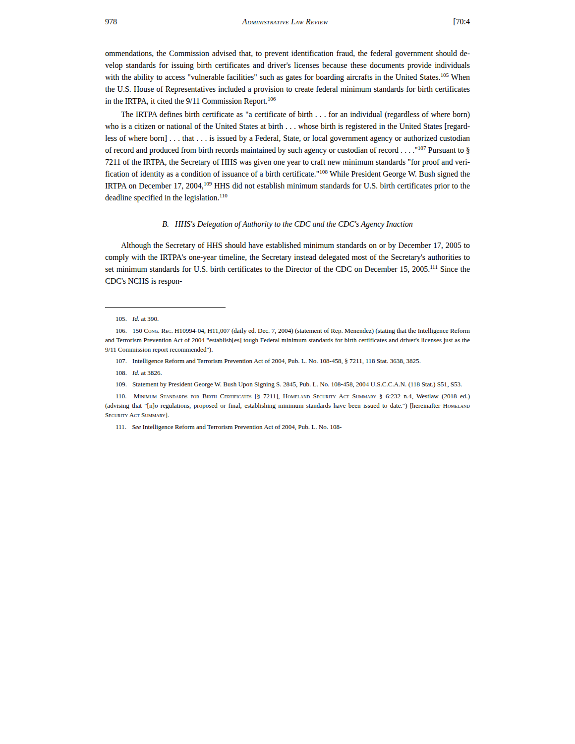978 Administrative Law Review [70:4
ommendations, the Commission advised that, to prevent identification fraud, the federal government should develop standards for issuing birth certificates and driver's licenses because these documents provide individuals with the ability to access "vulnerable facilities" such as gates for boarding aircrafts in the United States.105 When the U.S. House of Representatives included a provision to create federal minimum standards for birth certificates in the IRTPA, it cited the 9/11 Commission Report.106
The IRTPA defines birth certificate as "a certificate of birth . . . for an individual (regardless of where born) who is a citizen or national of the United States at birth . . . whose birth is registered in the United States [regardless of where born] . . . that . . . is issued by a Federal, State, or local government agency or authorized custodian of record and produced from birth records maintained by such agency or custodian of record . . . ."107 Pursuant to § 7211 of the IRTPA, the Secretary of HHS was given one year to craft new minimum standards "for proof and verification of identity as a condition of issuance of a birth certificate."108 While President George W. Bush signed the IRTPA on December 17, 2004,109 HHS did not establish minimum standards for U.S. birth certificates prior to the deadline specified in the legislation.110
B. HHS's Delegation of Authority to the CDC and the CDC's Agency Inaction
Although the Secretary of HHS should have established minimum standards on or by December 17, 2005 to comply with the IRTPA's one-year timeline, the Secretary instead delegated most of the Secretary's authorities to set minimum standards for U.S. birth certificates to the Director of the CDC on December 15, 2005.111 Since the CDC's NCHS is respon-
105. Id. at 390.
106. 150 Cong. Rec. H10994-04, H11,007 (daily ed. Dec. 7, 2004) (statement of Rep. Menendez) (stating that the Intelligence Reform and Terrorism Prevention Act of 2004 "establish[es] tough Federal minimum standards for birth certificates and driver's licenses just as the 9/11 Commission report recommended").
107. Intelligence Reform and Terrorism Prevention Act of 2004, Pub. L. No. 108-458, § 7211, 118 Stat. 3638, 3825.
108. Id. at 3826.
109. Statement by President George W. Bush Upon Signing S. 2845, Pub. L. No. 108-458, 2004 U.S.C.C.A.N. (118 Stat.) S51, S53.
110. Minimum Standards for Birth Certificates [§ 7211], Homeland Security Act Summary § 6:232 n.4, Westlaw (2018 ed.) (advising that "[n]o regulations, proposed or final, establishing minimum standards have been issued to date.") [hereinafter Homeland Security Act Summary].
111. See Intelligence Reform and Terrorism Prevention Act of 2004, Pub. L. No. 108-